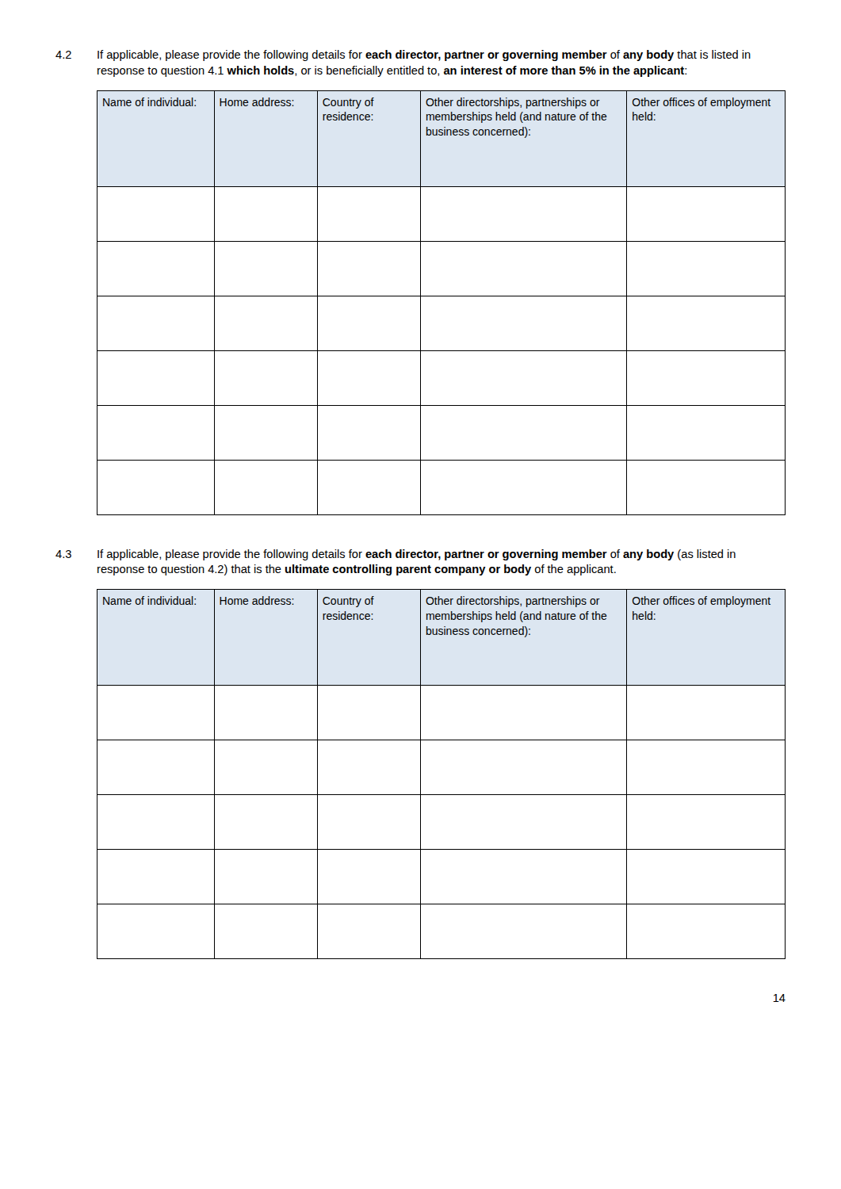4.2
If applicable, please provide the following details for each director, partner or governing member of any body that is listed in response to question 4.1 which holds, or is beneficially entitled to, an interest of more than 5% in the applicant:
| Name of individual: | Home address: | Country of residence: | Other directorships, partnerships or memberships held (and nature of the business concerned): | Other offices of employment held: |
| --- | --- | --- | --- | --- |
4.3
If applicable, please provide the following details for each director, partner or governing member of any body (as listed in response to question 4.2) that is the ultimate controlling parent company or body of the applicant.
| Name of individual: | Home address: | Country of residence: | Other directorships, partnerships or memberships held (and nature of the business concerned): | Other offices of employment held: |
| --- | --- | --- | --- | --- |
14